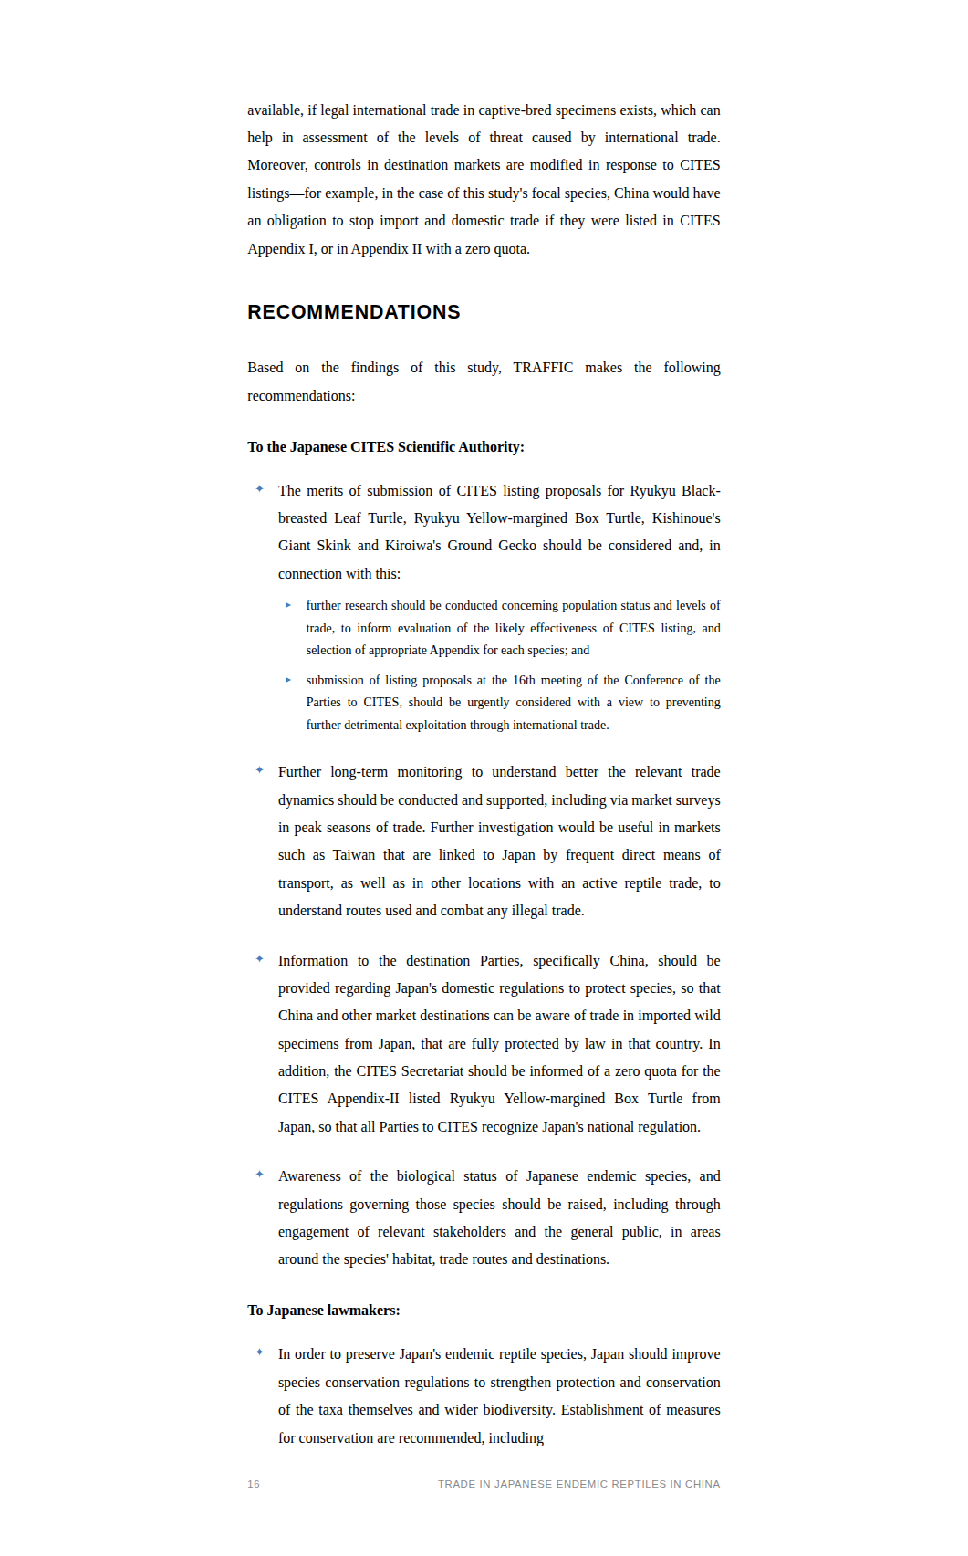available, if legal international trade in captive-bred specimens exists, which can help in assessment of the levels of threat caused by international trade. Moreover, controls in destination markets are modified in response to CITES listings—for example, in the case of this study's focal species, China would have an obligation to stop import and domestic trade if they were listed in CITES Appendix I, or in Appendix II with a zero quota.
RECOMMENDATIONS
Based on the findings of this study, TRAFFIC makes the following recommendations:
To the Japanese CITES Scientific Authority:
The merits of submission of CITES listing proposals for Ryukyu Black-breasted Leaf Turtle, Ryukyu Yellow-margined Box Turtle, Kishinoue's Giant Skink and Kiroiwa's Ground Gecko should be considered and, in connection with this:
further research should be conducted concerning population status and levels of trade, to inform evaluation of the likely effectiveness of CITES listing, and selection of appropriate Appendix for each species; and
submission of listing proposals at the 16th meeting of the Conference of the Parties to CITES, should be urgently considered with a view to preventing further detrimental exploitation through international trade.
Further long-term monitoring to understand better the relevant trade dynamics should be conducted and supported, including via market surveys in peak seasons of trade. Further investigation would be useful in markets such as Taiwan that are linked to Japan by frequent direct means of transport, as well as in other locations with an active reptile trade, to understand routes used and combat any illegal trade.
Information to the destination Parties, specifically China, should be provided regarding Japan's domestic regulations to protect species, so that China and other market destinations can be aware of trade in imported wild specimens from Japan, that are fully protected by law in that country. In addition, the CITES Secretariat should be informed of a zero quota for the CITES Appendix-II listed Ryukyu Yellow-margined Box Turtle from Japan, so that all Parties to CITES recognize Japan's national regulation.
Awareness of the biological status of Japanese endemic species, and regulations governing those species should be raised, including through engagement of relevant stakeholders and the general public, in areas around the species' habitat, trade routes and destinations.
To Japanese lawmakers:
In order to preserve Japan's endemic reptile species, Japan should improve species conservation regulations to strengthen protection and conservation of the taxa themselves and wider biodiversity. Establishment of measures for conservation are recommended, including
16 Trade in Japanese Endemic Reptiles in China